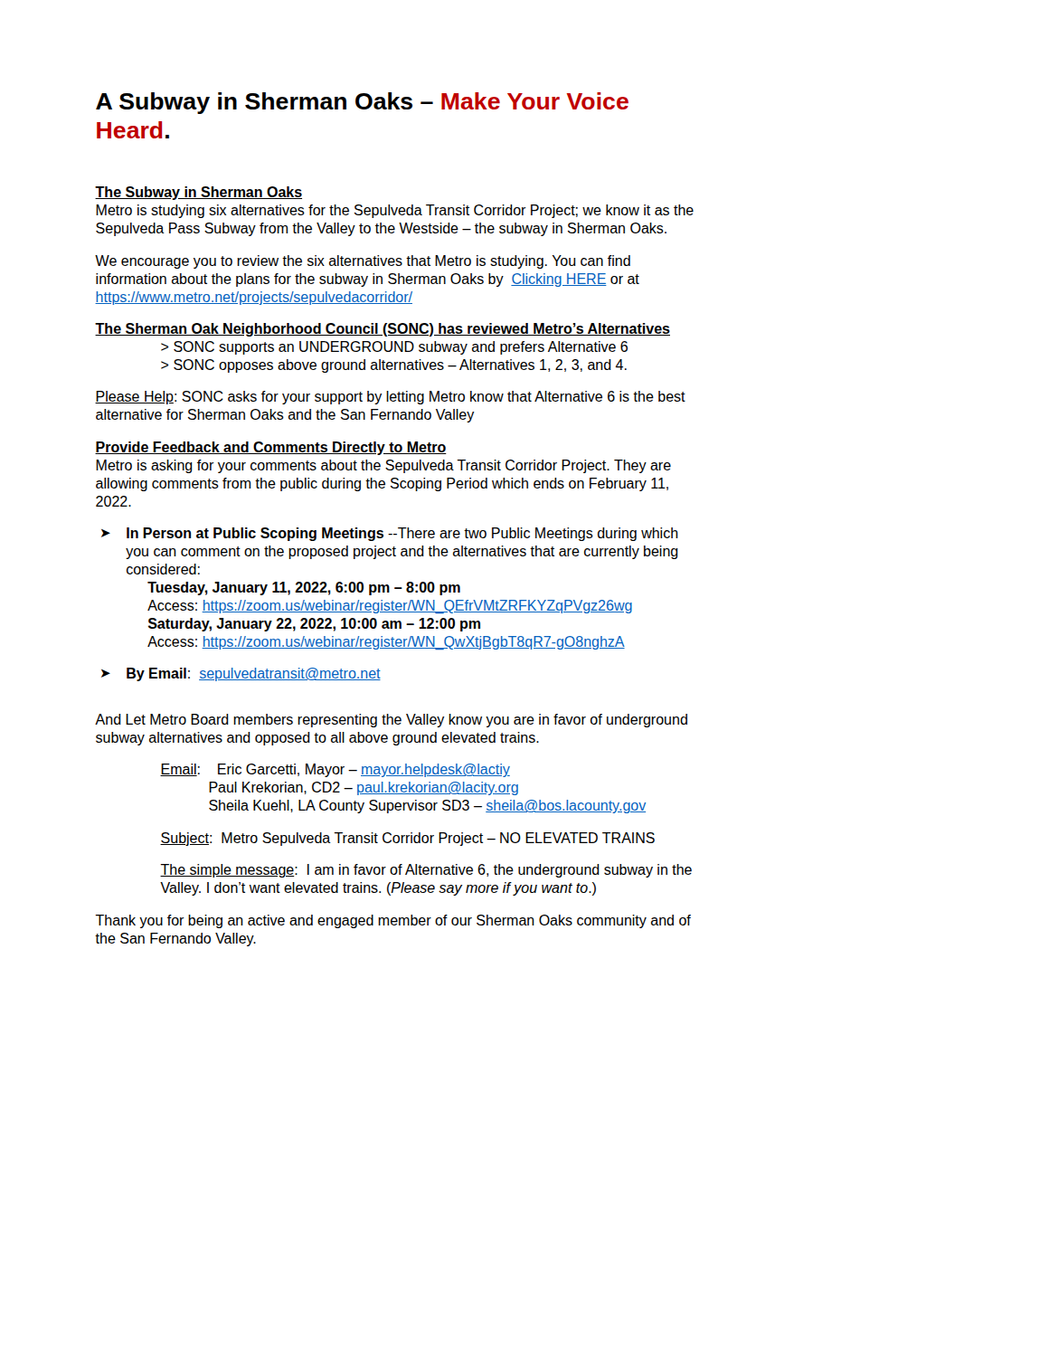A Subway in Sherman Oaks – Make Your Voice Heard.
The Subway in Sherman Oaks
Metro is studying six alternatives for the Sepulveda Transit Corridor Project; we know it as the Sepulveda Pass Subway from the Valley to the Westside – the subway in Sherman Oaks.
We encourage you to review the six alternatives that Metro is studying. You can find information about the plans for the subway in Sherman Oaks by Clicking HERE or at https://www.metro.net/projects/sepulvedacorridor/
The Sherman Oak Neighborhood Council (SONC) has reviewed Metro’s Alternatives
> SONC supports an UNDERGROUND subway and prefers Alternative 6
> SONC opposes above ground alternatives – Alternatives 1, 2, 3, and 4.
Please Help: SONC asks for your support by letting Metro know that Alternative 6 is the best alternative for Sherman Oaks and the San Fernando Valley
Provide Feedback and Comments Directly to Metro
Metro is asking for your comments about the Sepulveda Transit Corridor Project. They are allowing comments from the public during the Scoping Period which ends on February 11, 2022.
In Person at Public Scoping Meetings --There are two Public Meetings during which you can comment on the proposed project and the alternatives that are currently being considered:
Tuesday, January 11, 2022, 6:00 pm – 8:00 pm
Access: https://zoom.us/webinar/register/WN_QEfrVMtZRFKYZqPVgz26wg
Saturday, January 22, 2022, 10:00 am – 12:00 pm
Access: https://zoom.us/webinar/register/WN_QwXtjBgbT8qR7-gO8nghzA
By Email: sepulvedatransit@metro.net
And Let Metro Board members representing the Valley know you are in favor of underground subway alternatives and opposed to all above ground elevated trains.
Email: Eric Garcetti, Mayor – mayor.helpdesk@lactiy
Paul Krekorian, CD2 – paul.krekorian@lacity.org
Sheila Kuehl, LA County Supervisor SD3 – sheila@bos.lacounty.gov
Subject: Metro Sepulveda Transit Corridor Project – NO ELEVATED TRAINS
The simple message: I am in favor of Alternative 6, the underground subway in the Valley. I don’t want elevated trains. (Please say more if you want to.)
Thank you for being an active and engaged member of our Sherman Oaks community and of the San Fernando Valley.